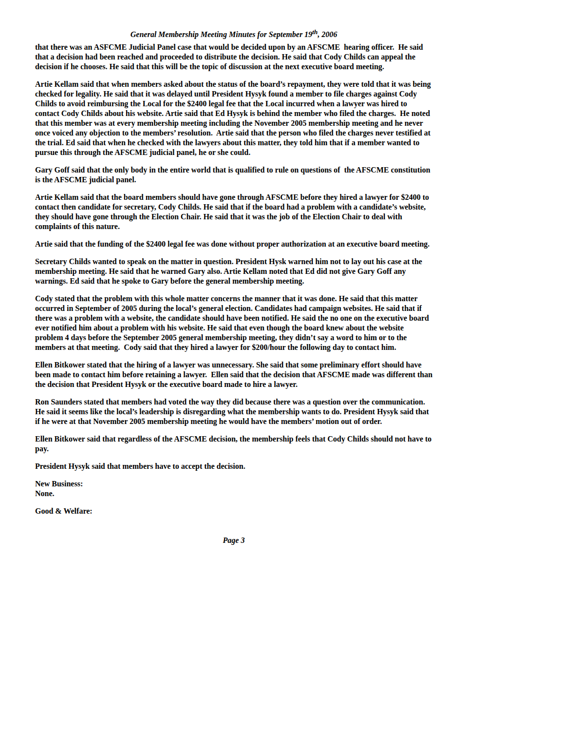General Membership Meeting Minutes for September 19th, 2006
that there was an ASFCME Judicial Panel case that would be decided upon by an AFSCME hearing officer. He said that a decision had been reached and proceeded to distribute the decision. He said that Cody Childs can appeal the decision if he chooses. He said that this will be the topic of discussion at the next executive board meeting.
Artie Kellam said that when members asked about the status of the board’s repayment, they were told that it was being checked for legality. He said that it was delayed until President Hysyk found a member to file charges against Cody Childs to avoid reimbursing the Local for the $2400 legal fee that the Local incurred when a lawyer was hired to contact Cody Childs about his website. Artie said that Ed Hysyk is behind the member who filed the charges. He noted that this member was at every membership meeting including the November 2005 membership meeting and he never once voiced any objection to the members’ resolution. Artie said that the person who filed the charges never testified at the trial. Ed said that when he checked with the lawyers about this matter, they told him that if a member wanted to pursue this through the AFSCME judicial panel, he or she could.
Gary Goff said that the only body in the entire world that is qualified to rule on questions of the AFSCME constitution is the AFSCME judicial panel.
Artie Kellam said that the board members should have gone through AFSCME before they hired a lawyer for $2400 to contact then candidate for secretary, Cody Childs. He said that if the board had a problem with a candidate’s website, they should have gone through the Election Chair. He said that it was the job of the Election Chair to deal with complaints of this nature.
Artie said that the funding of the $2400 legal fee was done without proper authorization at an executive board meeting.
Secretary Childs wanted to speak on the matter in question. President Hysk warned him not to lay out his case at the membership meeting. He said that he warned Gary also. Artie Kellam noted that Ed did not give Gary Goff any warnings. Ed said that he spoke to Gary before the general membership meeting.
Cody stated that the problem with this whole matter concerns the manner that it was done. He said that this matter occurred in September of 2005 during the local’s general election. Candidates had campaign websites. He said that if there was a problem with a website, the candidate should have been notified. He said the no one on the executive board ever notified him about a problem with his website. He said that even though the board knew about the website problem 4 days before the September 2005 general membership meeting, they didn’t say a word to him or to the members at that meeting. Cody said that they hired a lawyer for $200/hour the following day to contact him.
Ellen Bitkower stated that the hiring of a lawyer was unnecessary. She said that some preliminary effort should have been made to contact him before retaining a lawyer. Ellen said that the decision that AFSCME made was different than the decision that President Hysyk or the executive board made to hire a lawyer.
Ron Saunders stated that members had voted the way they did because there was a question over the communication. He said it seems like the local’s leadership is disregarding what the membership wants to do. President Hysyk said that if he were at that November 2005 membership meeting he would have the members’ motion out of order.
Ellen Bitkower said that regardless of the AFSCME decision, the membership feels that Cody Childs should not have to pay.
President Hysyk said that members have to accept the decision.
New Business:
None.
Good & Welfare:
Page 3